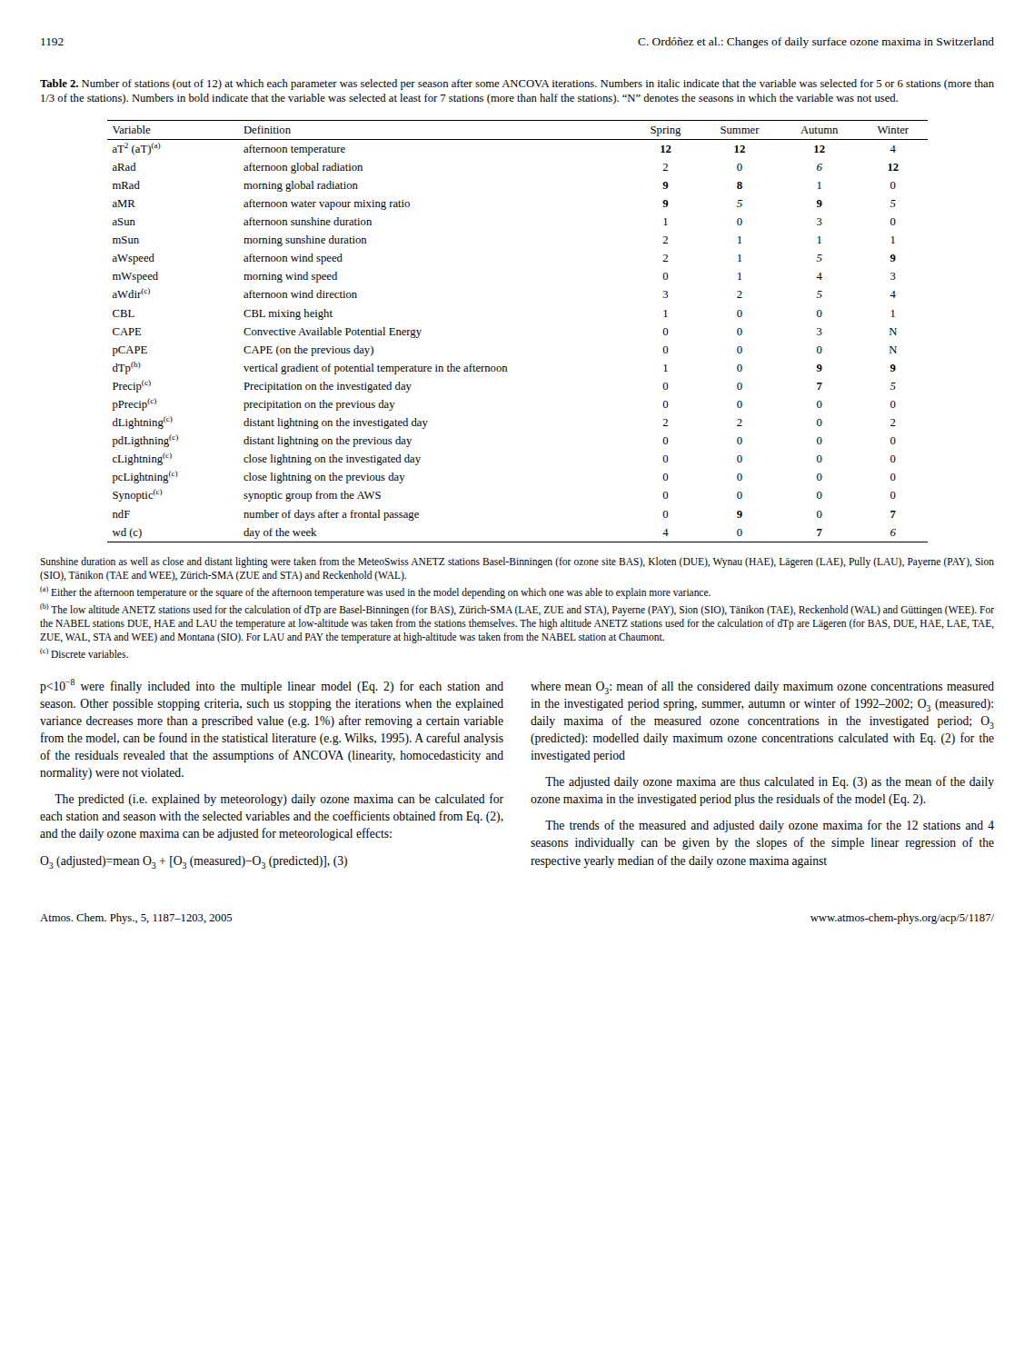1192 C. Ordóñez et al.: Changes of daily surface ozone maxima in Switzerland
Table 2. Number of stations (out of 12) at which each parameter was selected per season after some ANCOVA iterations. Numbers in italic indicate that the variable was selected for 5 or 6 stations (more than 1/3 of the stations). Numbers in bold indicate that the variable was selected at least for 7 stations (more than half the stations). “N” denotes the seasons in which the variable was not used.
| Variable | Definition | Spring | Summer | Autumn | Winter |
| --- | --- | --- | --- | --- | --- |
| aT 2 (aT) (a) | afternoon temperature | 12 | 12 | 12 | 4 |
| aRad | afternoon global radiation | 2 | 0 | 6 | 12 |
| mRad | morning global radiation | 9 | 8 | 1 | 0 |
| aMR | afternoon water vapour mixing ratio | 9 | 5 | 9 | 5 |
| aSun | afternoon sunshine duration | 1 | 0 | 3 | 0 |
| mSun | morning sunshine duration | 2 | 1 | 1 | 1 |
| aWspeed | afternoon wind speed | 2 | 1 | 5 | 9 |
| mWspeed | morning wind speed | 0 | 1 | 4 | 3 |
| aWdir (c) | afternoon wind direction | 3 | 2 | 5 | 4 |
| CBL | CBL mixing height | 1 | 0 | 0 | 1 |
| CAPE | Convective Available Potential Energy | 0 | 0 | 3 | N |
| pCAPE | CAPE (on the previous day) | 0 | 0 | 0 | N |
| dTp (b) | vertical gradient of potential temperature in the afternoon | 1 | 0 | 9 | 9 |
| Precip (c) | Precipitation on the investigated day | 0 | 0 | 7 | 5 |
| pPrecip (c) | precipitation on the previous day | 0 | 0 | 0 | 0 |
| dLightning (c) | distant lightning on the investigated day | 2 | 2 | 0 | 2 |
| pdLigthning (c) | distant lightning on the previous day | 0 | 0 | 0 | 0 |
| cLightning (c) | close lightning on the investigated day | 0 | 0 | 0 | 0 |
| pcLightning (c) | close lightning on the previous day | 0 | 0 | 0 | 0 |
| Synoptic (c) | synoptic group from the AWS | 0 | 0 | 0 | 0 |
| ndF | number of days after a frontal passage | 0 | 9 | 0 | 7 |
| wd (c) | day of the week | 4 | 0 | 7 | 6 |
Sunshine duration as well as close and distant lighting were taken from the MeteoSwiss ANETZ stations Basel-Binningen (for ozone site BAS), Kloten (DUE), Wynau (HAE), Lägeren (LAE), Pully (LAU), Payerne (PAY), Sion (SIO), Tänikon (TAE and WEE), Zürich-SMA (ZUE and STA) and Reckenhold (WAL).
(a) Either the afternoon temperature or the square of the afternoon temperature was used in the model depending on which one was able to explain more variance.
(b) The low altitude ANETZ stations used for the calculation of dTp are Basel-Binningen (for BAS), Zürich-SMA (LAE, ZUE and STA), Payerne (PAY), Sion (SIO), Tänikon (TAE), Reckenhold (WAL) and Güttingen (WEE). For the NABEL stations DUE, HAE and LAU the temperature at low-altitude was taken from the stations themselves. The high altitude ANETZ stations used for the calculation of dTp are Lägeren (for BAS, DUE, HAE, LAE, TAE, ZUE, WAL, STA and WEE) and Montana (SIO). For LAU and PAY the temperature at high-altitude was taken from the NABEL station at Chaumont.
(c) Discrete variables.
p<10−8 were finally included into the multiple linear model (Eq. 2) for each station and season. Other possible stopping criteria, such us stopping the iterations when the explained variance decreases more than a prescribed value (e.g. 1%) after removing a certain variable from the model, can be found in the statistical literature (e.g. Wilks, 1995). A careful analysis of the residuals revealed that the assumptions of ANCOVA (linearity, homocedasticity and normality) were not violated.
The predicted (i.e. explained by meteorology) daily ozone maxima can be calculated for each station and season with the selected variables and the coefficients obtained from Eq. (2), and the daily ozone maxima can be adjusted for meteorological effects:
O3 (adjusted)=mean O3 + [O3 (measured)−O3 (predicted)], (3)
where mean O3: mean of all the considered daily maximum ozone concentrations measured in the investigated period spring, summer, autumn or winter of 1992–2002; O3 (measured): daily maxima of the measured ozone concentrations in the investigated period; O3 (predicted): modelled daily maximum ozone concentrations calculated with Eq. (2) for the investigated period
The adjusted daily ozone maxima are thus calculated in Eq. (3) as the mean of the daily ozone maxima in the investigated period plus the residuals of the model (Eq. 2).
The trends of the measured and adjusted daily ozone maxima for the 12 stations and 4 seasons individually can be given by the slopes of the simple linear regression of the respective yearly median of the daily ozone maxima against
Atmos. Chem. Phys., 5, 1187–1203, 2005 www.atmos-chem-phys.org/acp/5/1187/